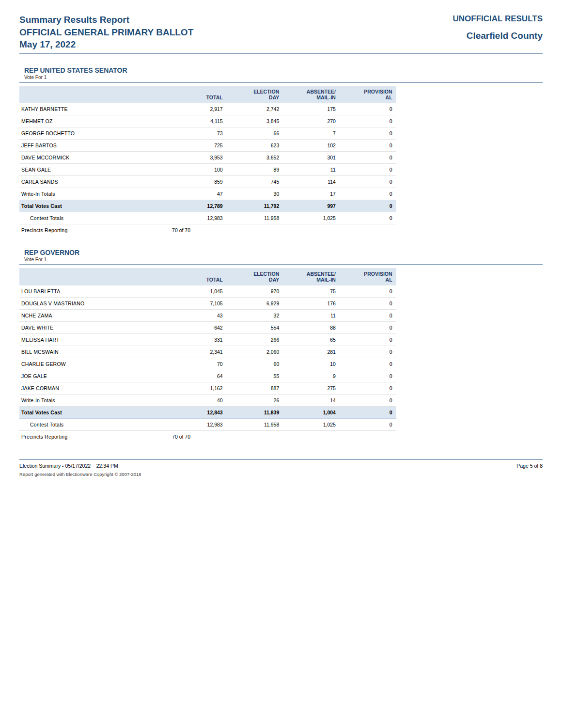Summary Results Report
OFFICIAL GENERAL PRIMARY BALLOT
May 17, 2022
UNOFFICIAL RESULTS
Clearfield County
REP UNITED STATES SENATOR
Vote For 1
| | TOTAL | ELECTION DAY | ABSENTEE/ MAIL-IN | PROVISION AL |
| --- | --- | --- | --- | --- |
| KATHY BARNETTE | 2,917 | 2,742 | 175 | 0 |
| MEHMET OZ | 4,115 | 3,845 | 270 | 0 |
| GEORGE BOCHETTO | 73 | 66 | 7 | 0 |
| JEFF BARTOS | 725 | 623 | 102 | 0 |
| DAVE MCCORMICK | 3,953 | 3,652 | 301 | 0 |
| SEAN GALE | 100 | 89 | 11 | 0 |
| CARLA SANDS | 859 | 745 | 114 | 0 |
| Write-In Totals | 47 | 30 | 17 | 0 |
| Total Votes Cast | 12,789 | 11,792 | 997 | 0 |
| Contest Totals | 12,983 | 11,958 | 1,025 | 0 |
| Precincts Reporting | 70 of 70 |
REP GOVERNOR
Vote For 1
| | TOTAL | ELECTION DAY | ABSENTEE/ MAIL-IN | PROVISION AL |
| --- | --- | --- | --- | --- |
| LOU BARLETTA | 1,045 | 970 | 75 | 0 |
| DOUGLAS V MASTRIANO | 7,105 | 6,929 | 176 | 0 |
| NCHE ZAMA | 43 | 32 | 11 | 0 |
| DAVE WHITE | 642 | 554 | 88 | 0 |
| MELISSA HART | 331 | 266 | 65 | 0 |
| BILL MCSWAIN | 2,341 | 2,060 | 281 | 0 |
| CHARLIE GEROW | 70 | 60 | 10 | 0 |
| JOE GALE | 64 | 55 | 9 | 0 |
| JAKE CORMAN | 1,162 | 887 | 275 | 0 |
| Write-In Totals | 40 | 26 | 14 | 0 |
| Total Votes Cast | 12,843 | 11,839 | 1,004 | 0 |
| Contest Totals | 12,983 | 11,958 | 1,025 | 0 |
| Precincts Reporting | 70 of 70 |
Election Summary - 05/17/2022 22:34 PM
Page 5 of 8
Report generated with Electionware Copyright © 2007-2018